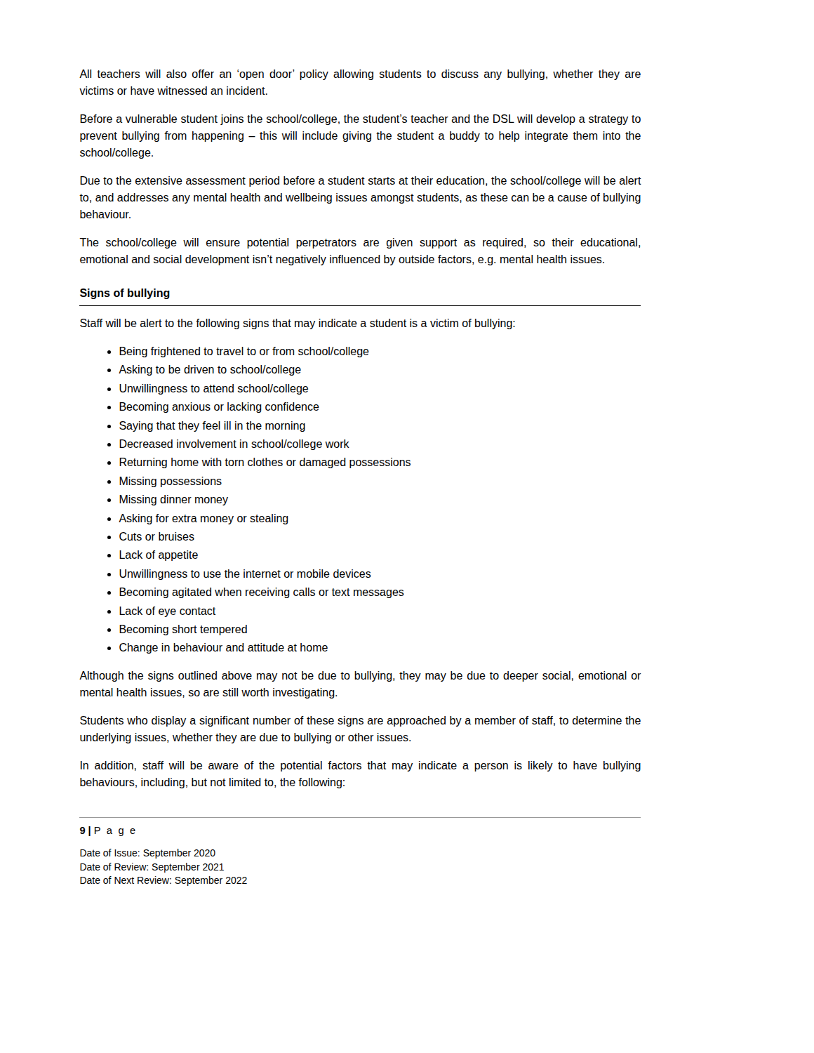All teachers will also offer an ‘open door’ policy allowing students to discuss any bullying, whether they are victims or have witnessed an incident.
Before a vulnerable student joins the school/college, the student’s teacher and the DSL will develop a strategy to prevent bullying from happening – this will include giving the student a buddy to help integrate them into the school/college.
Due to the extensive assessment period before a student starts at their education, the school/college will be alert to, and addresses any mental health and wellbeing issues amongst students, as these can be a cause of bullying behaviour.
The school/college will ensure potential perpetrators are given support as required, so their educational, emotional and social development isn’t negatively influenced by outside factors, e.g. mental health issues.
Signs of bullying
Staff will be alert to the following signs that may indicate a student is a victim of bullying:
Being frightened to travel to or from school/college
Asking to be driven to school/college
Unwillingness to attend school/college
Becoming anxious or lacking confidence
Saying that they feel ill in the morning
Decreased involvement in school/college work
Returning home with torn clothes or damaged possessions
Missing possessions
Missing dinner money
Asking for extra money or stealing
Cuts or bruises
Lack of appetite
Unwillingness to use the internet or mobile devices
Becoming agitated when receiving calls or text messages
Lack of eye contact
Becoming short tempered
Change in behaviour and attitude at home
Although the signs outlined above may not be due to bullying, they may be due to deeper social, emotional or mental health issues, so are still worth investigating.
Students who display a significant number of these signs are approached by a member of staff, to determine the underlying issues, whether they are due to bullying or other issues.
In addition, staff will be aware of the potential factors that may indicate a person is likely to have bullying behaviours, including, but not limited to, the following:
9 | P a g e
Date of Issue: September 2020
Date of Review: September 2021
Date of Next Review: September 2022